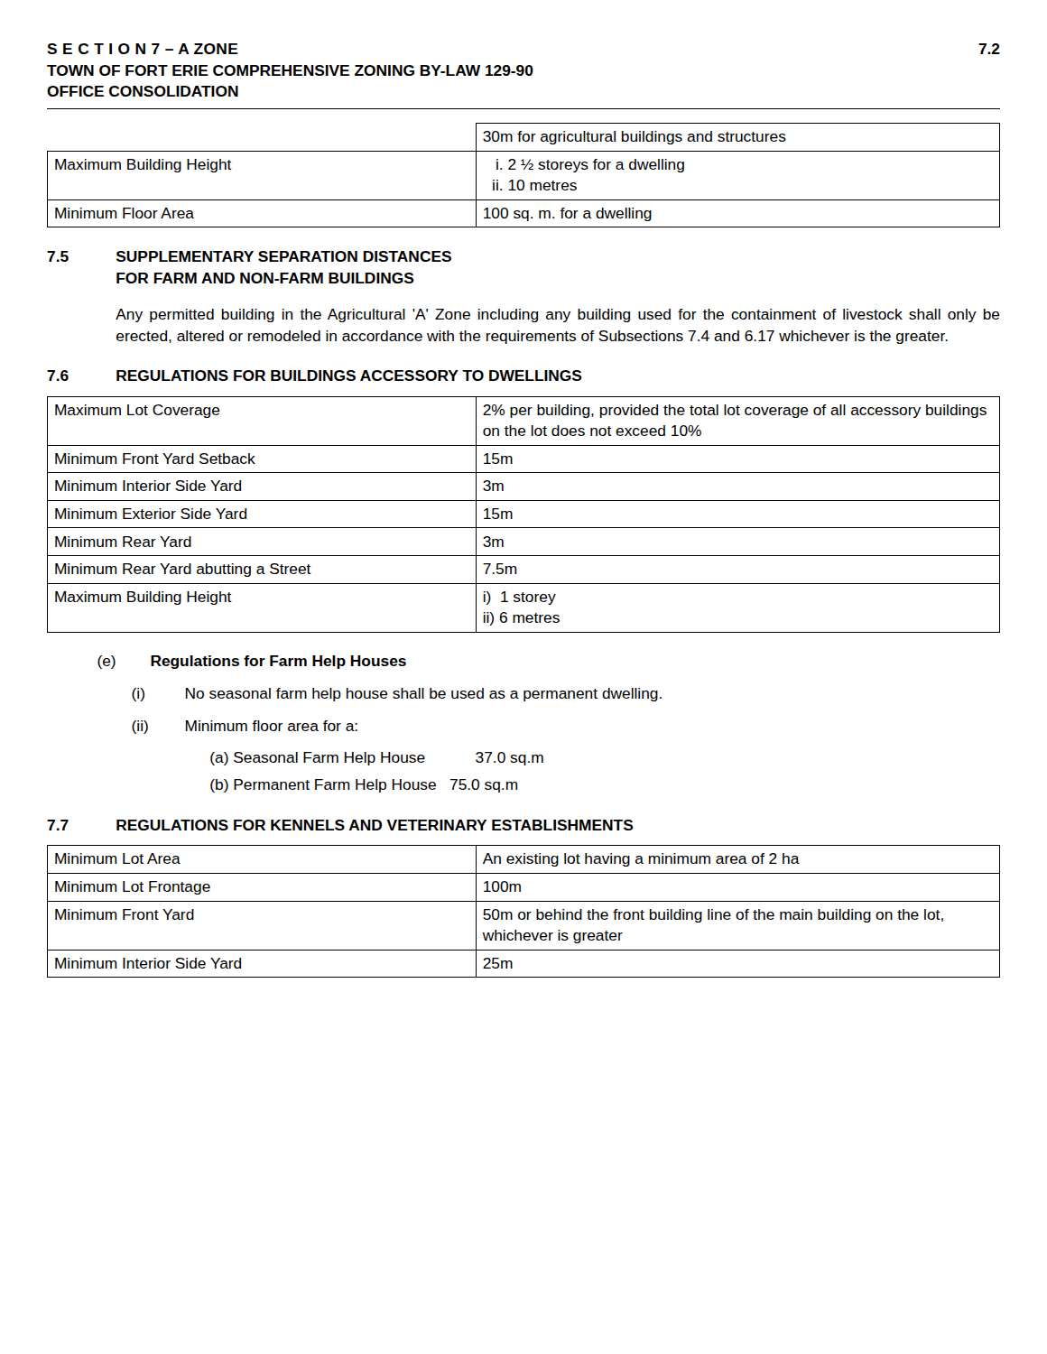S E C T I O N 7 – A ZONE 7.2
TOWN OF FORT ERIE COMPREHENSIVE ZONING BY-LAW 129-90
OFFICE CONSOLIDATION
| | 30m for agricultural buildings and structures |
| Maximum Building Height | 2 ½ storeys for a dwelling 10 metres |
| Minimum Floor Area | 100 sq. m. for a dwelling |
7.5 SUPPLEMENTARY SEPARATION DISTANCES
FOR FARM AND NON-FARM BUILDINGS
Any permitted building in the Agricultural 'A' Zone including any building used for the containment of livestock shall only be erected, altered or remodeled in accordance with the requirements of Subsections 7.4 and 6.17 whichever is the greater.
7.6 REGULATIONS FOR BUILDINGS ACCESSORY TO DWELLINGS
| Maximum Lot Coverage | 2% per building, provided the total lot coverage of all accessory buildings on the lot does not exceed 10% |
| Minimum Front Yard Setback | 15m |
| Minimum Interior Side Yard | 3m |
| Minimum Exterior Side Yard | 15m |
| Minimum Rear Yard | 3m |
| Minimum Rear Yard abutting a Street | 7.5m |
| Maximum Building Height | i) 1 storey ii) 6 metres |
(e) Regulations for Farm Help Houses
(i) No seasonal farm help house shall be used as a permanent dwelling.
(ii) Minimum floor area for a:
(a) Seasonal Farm Help House 37.0 sq.m
(b) Permanent Farm Help House 75.0 sq.m
7.7 REGULATIONS FOR KENNELS AND VETERINARY ESTABLISHMENTS
| Minimum Lot Area | An existing lot having a minimum area of 2 ha |
| Minimum Lot Frontage | 100m |
| Minimum Front Yard | 50m or behind the front building line of the main building on the lot, whichever is greater |
| Minimum Interior Side Yard | 25m |